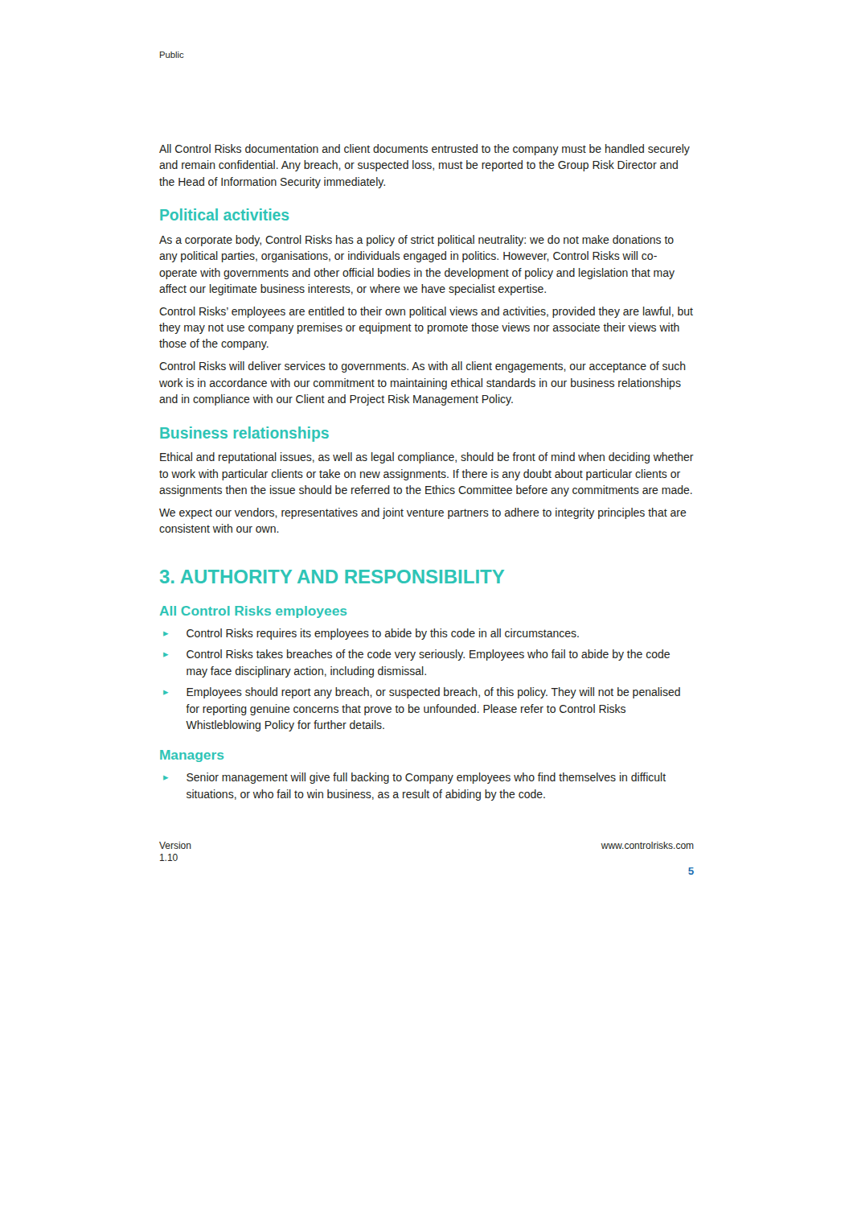Public
All Control Risks documentation and client documents entrusted to the company must be handled securely and remain confidential. Any breach, or suspected loss, must be reported to the Group Risk Director and the Head of Information Security immediately.
Political activities
As a corporate body, Control Risks has a policy of strict political neutrality: we do not make donations to any political parties, organisations, or individuals engaged in politics. However, Control Risks will co-operate with governments and other official bodies in the development of policy and legislation that may affect our legitimate business interests, or where we have specialist expertise.
Control Risks’ employees are entitled to their own political views and activities, provided they are lawful, but they may not use company premises or equipment to promote those views nor associate their views with those of the company.
Control Risks will deliver services to governments. As with all client engagements, our acceptance of such work is in accordance with our commitment to maintaining ethical standards in our business relationships and in compliance with our Client and Project Risk Management Policy.
Business relationships
Ethical and reputational issues, as well as legal compliance, should be front of mind when deciding whether to work with particular clients or take on new assignments. If there is any doubt about particular clients or assignments then the issue should be referred to the Ethics Committee before any commitments are made.
We expect our vendors, representatives and joint venture partners to adhere to integrity principles that are consistent with our own.
3. AUTHORITY AND RESPONSIBILITY
All Control Risks employees
Control Risks requires its employees to abide by this code in all circumstances.
Control Risks takes breaches of the code very seriously. Employees who fail to abide by the code may face disciplinary action, including dismissal.
Employees should report any breach, or suspected breach, of this policy. They will not be penalised for reporting genuine concerns that prove to be unfounded. Please refer to Control Risks Whistleblowing Policy for further details.
Managers
Senior management will give full backing to Company employees who find themselves in difficult situations, or who fail to win business, as a result of abiding by the code.
Version
1.10
www.controlrisks.com
5